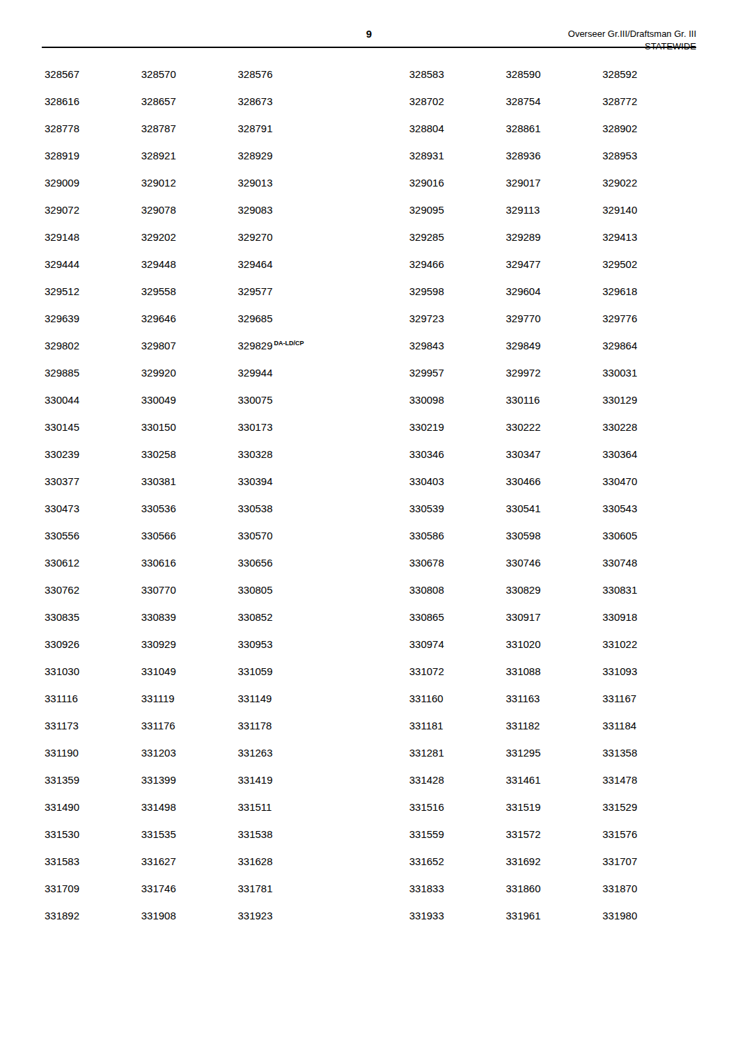9
Overseer Gr.III/Draftsman Gr. III
STATEWIDE
| 328567 | 328570 | 328576 | 328583 | 328590 | 328592 |
| 328616 | 328657 | 328673 | 328702 | 328754 | 328772 |
| 328778 | 328787 | 328791 | 328804 | 328861 | 328902 |
| 328919 | 328921 | 328929 | 328931 | 328936 | 328953 |
| 329009 | 329012 | 329013 | 329016 | 329017 | 329022 |
| 329072 | 329078 | 329083 | 329095 | 329113 | 329140 |
| 329148 | 329202 | 329270 | 329285 | 329289 | 329413 |
| 329444 | 329448 | 329464 | 329466 | 329477 | 329502 |
| 329512 | 329558 | 329577 | 329598 | 329604 | 329618 |
| 329639 | 329646 | 329685 | 329723 | 329770 | 329776 |
| 329802 | 329807 | 329829 DA-LD/CP | 329843 | 329849 | 329864 |
| 329885 | 329920 | 329944 | 329957 | 329972 | 330031 |
| 330044 | 330049 | 330075 | 330098 | 330116 | 330129 |
| 330145 | 330150 | 330173 | 330219 | 330222 | 330228 |
| 330239 | 330258 | 330328 | 330346 | 330347 | 330364 |
| 330377 | 330381 | 330394 | 330403 | 330466 | 330470 |
| 330473 | 330536 | 330538 | 330539 | 330541 | 330543 |
| 330556 | 330566 | 330570 | 330586 | 330598 | 330605 |
| 330612 | 330616 | 330656 | 330678 | 330746 | 330748 |
| 330762 | 330770 | 330805 | 330808 | 330829 | 330831 |
| 330835 | 330839 | 330852 | 330865 | 330917 | 330918 |
| 330926 | 330929 | 330953 | 330974 | 331020 | 331022 |
| 331030 | 331049 | 331059 | 331072 | 331088 | 331093 |
| 331116 | 331119 | 331149 | 331160 | 331163 | 331167 |
| 331173 | 331176 | 331178 | 331181 | 331182 | 331184 |
| 331190 | 331203 | 331263 | 331281 | 331295 | 331358 |
| 331359 | 331399 | 331419 | 331428 | 331461 | 331478 |
| 331490 | 331498 | 331511 | 331516 | 331519 | 331529 |
| 331530 | 331535 | 331538 | 331559 | 331572 | 331576 |
| 331583 | 331627 | 331628 | 331652 | 331692 | 331707 |
| 331709 | 331746 | 331781 | 331833 | 331860 | 331870 |
| 331892 | 331908 | 331923 | 331933 | 331961 | 331980 |